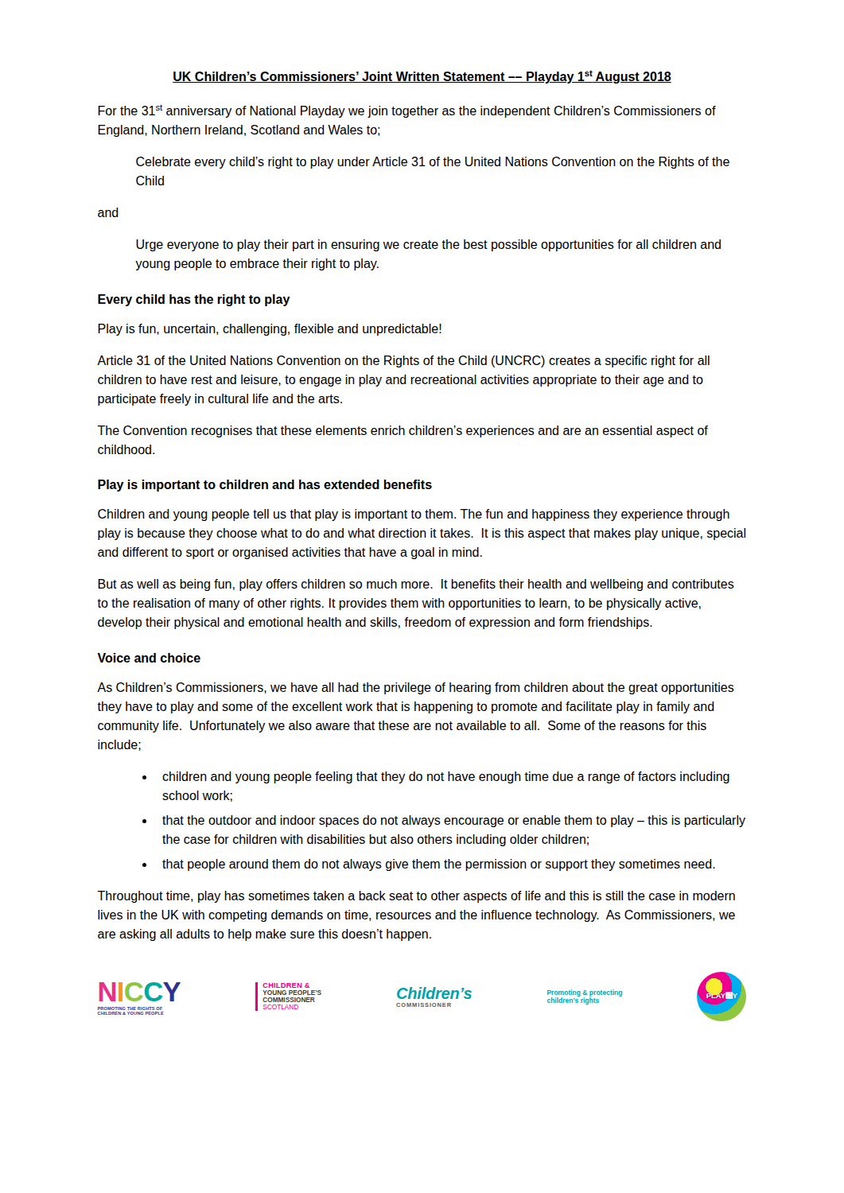UK Children’s Commissioners’ Joint Written Statement –– Playday 1st August 2018
For the 31st anniversary of National Playday we join together as the independent Children’s Commissioners of England, Northern Ireland, Scotland and Wales to;
Celebrate every child’s right to play under Article 31 of the United Nations Convention on the Rights of the Child
and
Urge everyone to play their part in ensuring we create the best possible opportunities for all children and young people to embrace their right to play.
Every child has the right to play
Play is fun, uncertain, challenging, flexible and unpredictable!
Article 31 of the United Nations Convention on the Rights of the Child (UNCRC) creates a specific right for all children to have rest and leisure, to engage in play and recreational activities appropriate to their age and to participate freely in cultural life and the arts.
The Convention recognises that these elements enrich children’s experiences and are an essential aspect of childhood.
Play is important to children and has extended benefits
Children and young people tell us that play is important to them. The fun and happiness they experience through play is because they choose what to do and what direction it takes. It is this aspect that makes play unique, special and different to sport or organised activities that have a goal in mind.
But as well as being fun, play offers children so much more. It benefits their health and wellbeing and contributes to the realisation of many of other rights. It provides them with opportunities to learn, to be physically active, develop their physical and emotional health and skills, freedom of expression and form friendships.
Voice and choice
As Children’s Commissioners, we have all had the privilege of hearing from children about the great opportunities they have to play and some of the excellent work that is happening to promote and facilitate play in family and community life. Unfortunately we also aware that these are not available to all. Some of the reasons for this include;
children and young people feeling that they do not have enough time due a range of factors including school work;
that the outdoor and indoor spaces do not always encourage or enable them to play – this is particularly the case for children with disabilities but also others including older children;
that people around them do not always give them the permission or support they sometimes need.
Throughout time, play has sometimes taken a back seat to other aspects of life and this is still the case in modern lives in the UK with competing demands on time, resources and the influence technology. As Commissioners, we are asking all adults to help make sure this doesn’t happen.
NICCY
Promoting the rights of
children & young people
Children &
Young People’s
Commissioner
Scotland
Children’s
Commissioner
Promoting & protecting
children’s rights